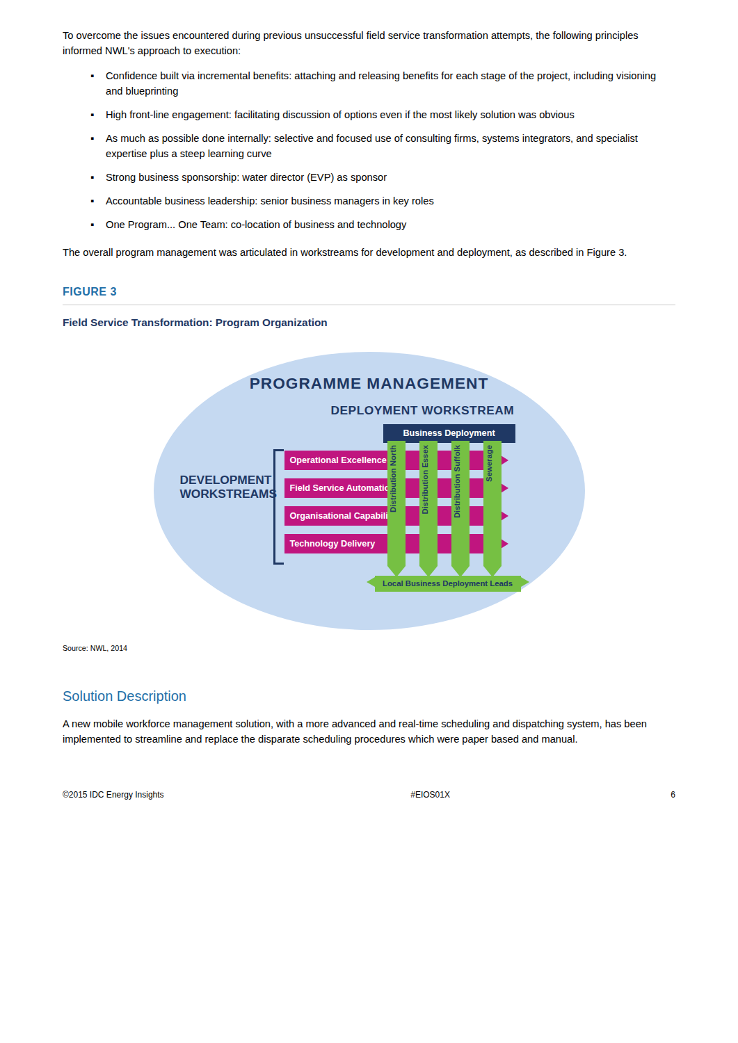To overcome the issues encountered during previous unsuccessful field service transformation attempts, the following principles informed NWL's approach to execution:
Confidence built via incremental benefits: attaching and releasing benefits for each stage of the project, including visioning and blueprinting
High front-line engagement: facilitating discussion of options even if the most likely solution was obvious
As much as possible done internally: selective and focused use of consulting firms, systems integrators, and specialist expertise plus a steep learning curve
Strong business sponsorship: water director (EVP) as sponsor
Accountable business leadership: senior business managers in key roles
One Program... One Team: co-location of business and technology
The overall program management was articulated in workstreams for development and deployment, as described in Figure 3.
FIGURE 3
Field Service Transformation: Program Organization
PROGRAMME MANAGEMENT
DEPLOYMENT WORKSTREAM
Business Deployment
DEVELOPMENT
WORKSTREAMS
Operational Excellence
Field Service Automation
Organisational Capability
Technology Delivery
Distribution North
Distribution Essex
Distribution Suffolk
Sewerage
Local Business Deployment Leads
Source: NWL, 2014
Solution Description
A new mobile workforce management solution, with a more advanced and real-time scheduling and dispatching system, has been implemented to streamline and replace the disparate scheduling procedures which were paper based and manual.
©2015 IDC Energy Insights
#EIOS01X
6